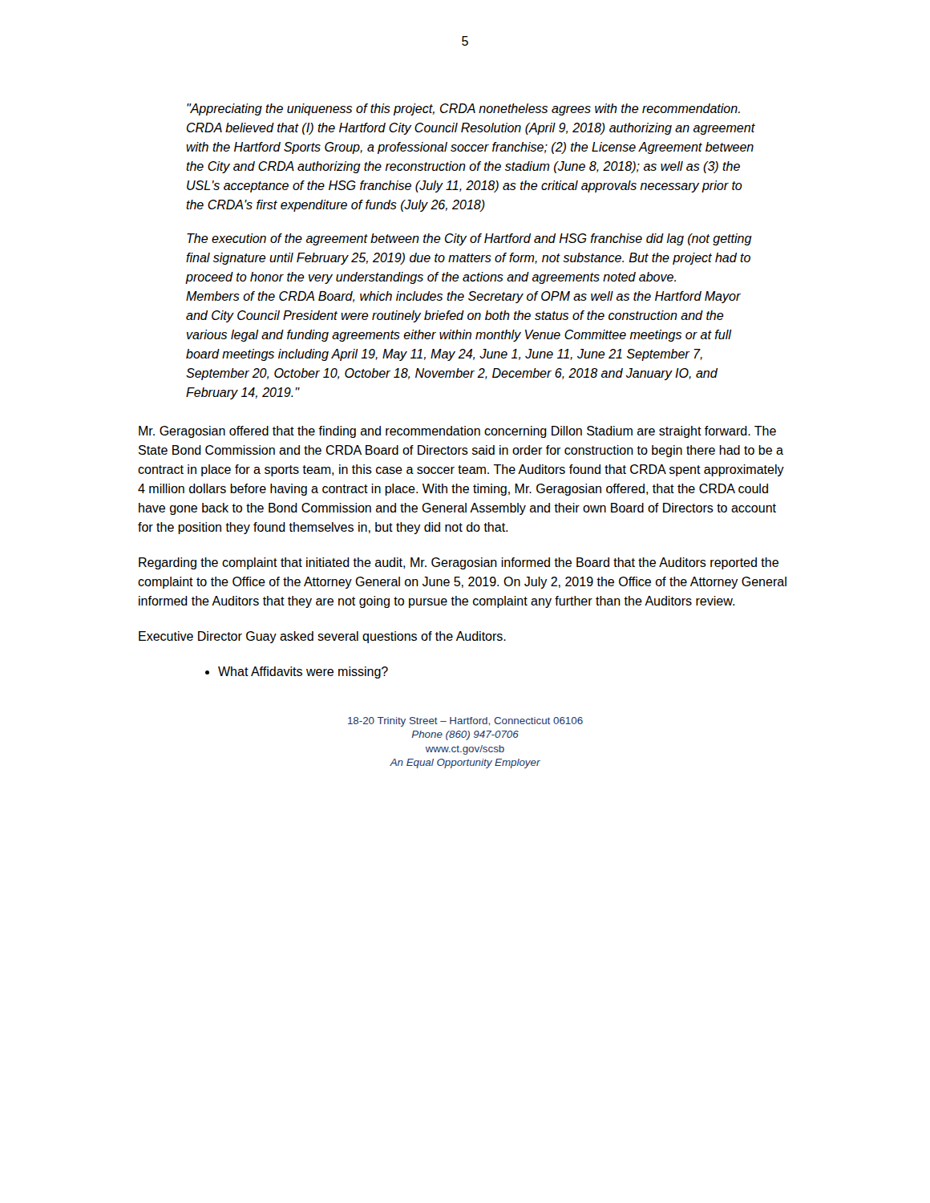5
"Appreciating the uniqueness of this project, CRDA nonetheless agrees with the recommendation.
CRDA believed that (I) the Hartford City Council Resolution (April 9, 2018) authorizing an agreement with the Hartford Sports Group, a professional soccer franchise; (2) the License Agreement between the City and CRDA authorizing the reconstruction of the stadium (June 8, 2018); as well as (3) the USL's acceptance of the HSG franchise (July 11, 2018) as the critical approvals necessary prior to the CRDA's first expenditure of funds (July 26, 2018)
The execution of the agreement between the City of Hartford and HSG franchise did lag (not getting final signature until February 25, 2019) due to matters of form, not substance. But the project had to proceed to honor the very understandings of the actions and agreements noted above.
Members of the CRDA Board, which includes the Secretary of OPM as well as the Hartford Mayor and City Council President were routinely briefed on both the status of the construction and the various legal and funding agreements either within monthly Venue Committee meetings or at full board meetings including April 19, May 11, May 24, June 1, June 11, June 21 September 7, September 20, October 10, October 18, November 2, December 6, 2018 and January IO, and February 14, 2019."
Mr. Geragosian offered that the finding and recommendation concerning Dillon Stadium are straight forward. The State Bond Commission and the CRDA Board of Directors said in order for construction to begin there had to be a contract in place for a sports team, in this case a soccer team. The Auditors found that CRDA spent approximately 4 million dollars before having a contract in place. With the timing, Mr. Geragosian offered, that the CRDA could have gone back to the Bond Commission and the General Assembly and their own Board of Directors to account for the position they found themselves in, but they did not do that.
Regarding the complaint that initiated the audit, Mr. Geragosian informed the Board that the Auditors reported the complaint to the Office of the Attorney General on June 5, 2019. On July 2, 2019 the Office of the Attorney General informed the Auditors that they are not going to pursue the complaint any further than the Auditors review.
Executive Director Guay asked several questions of the Auditors.
What Affidavits were missing?
18-20 Trinity Street – Hartford, Connecticut 06106
Phone (860) 947-0706
www.ct.gov/scsb
An Equal Opportunity Employer